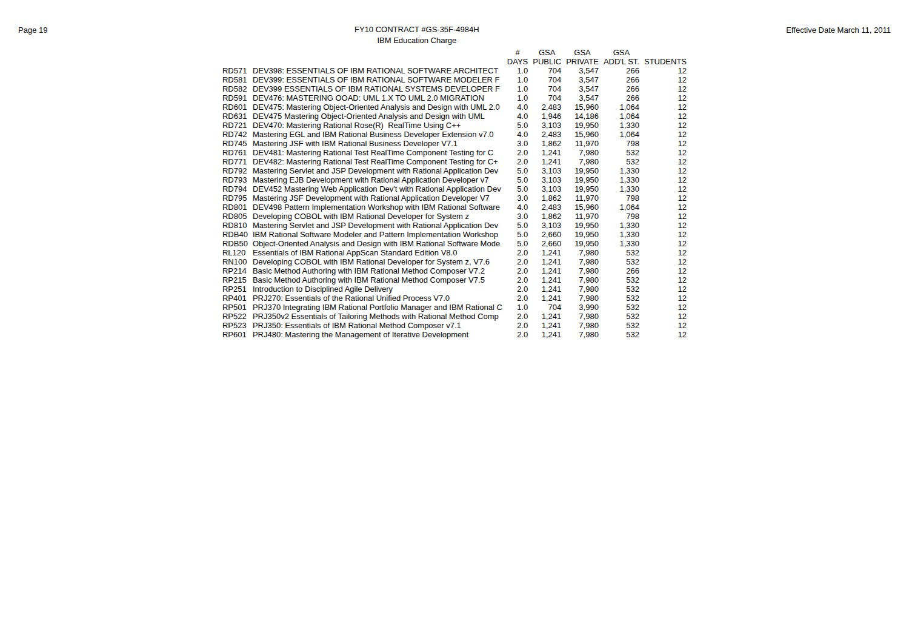Page 19
FY10 CONTRACT #GS-35F-4984H
IBM Education Charge
Effective Date March 11, 2011
| | | # | GSA | GSA | GSA | |
| --- | --- | --- | --- | --- | --- | --- |
| | | DAYS | PUBLIC | PRIVATE | ADD'L ST. | STUDENTS |
| RD571 | DEV398: ESSENTIALS OF IBM RATIONAL SOFTWARE ARCHITECT | 1.0 | 704 | 3,547 | 266 | 12 |
| RD581 | DEV399: ESSENTIALS OF IBM RATIONAL SOFTWARE MODELER F | 1.0 | 704 | 3,547 | 266 | 12 |
| RD582 | DEV399 ESSENTIALS OF IBM RATIONAL SYSTEMS DEVELOPER F | 1.0 | 704 | 3,547 | 266 | 12 |
| RD591 | DEV476: MASTERING OOAD: UML 1.X TO UML 2.0 MIGRATION | 1.0 | 704 | 3,547 | 266 | 12 |
| RD601 | DEV475: Mastering Object-Oriented Analysis and Design with UML 2.0 | 4.0 | 2,483 | 15,960 | 1,064 | 12 |
| RD631 | DEV475 Mastering Object-Oriented Analysis and Design with UML | 4.0 | 1,946 | 14,186 | 1,064 | 12 |
| RD721 | DEV470: Mastering Rational Rose(R) RealTime Using C++ | 5.0 | 3,103 | 19,950 | 1,330 | 12 |
| RD742 | Mastering EGL and IBM Rational Business Developer Extension v7.0 | 4.0 | 2,483 | 15,960 | 1,064 | 12 |
| RD745 | Mastering JSF with IBM Rational Business Developer V7.1 | 3.0 | 1,862 | 11,970 | 798 | 12 |
| RD761 | DEV481: Mastering Rational Test RealTime Component Testing for C | 2.0 | 1,241 | 7,980 | 532 | 12 |
| RD771 | DEV482: Mastering Rational Test RealTime Component Testing for C+ | 2.0 | 1,241 | 7,980 | 532 | 12 |
| RD792 | Mastering Servlet and JSP Development with Rational Application Dev | 5.0 | 3,103 | 19,950 | 1,330 | 12 |
| RD793 | Mastering EJB Development with Rational Application Developer v7 | 5.0 | 3,103 | 19,950 | 1,330 | 12 |
| RD794 | DEV452 Mastering Web Application Dev't with Rational Application Dev | 5.0 | 3,103 | 19,950 | 1,330 | 12 |
| RD795 | Mastering JSF Development with Rational Application Developer V7 | 3.0 | 1,862 | 11,970 | 798 | 12 |
| RD801 | DEV498 Pattern Implementation Workshop with IBM Rational Software | 4.0 | 2,483 | 15,960 | 1,064 | 12 |
| RD805 | Developing COBOL with IBM Rational Developer for System z | 3.0 | 1,862 | 11,970 | 798 | 12 |
| RD810 | Mastering Servlet and JSP Development with Rational Application Dev | 5.0 | 3,103 | 19,950 | 1,330 | 12 |
| RDB40 | IBM Rational Software Modeler and Pattern Implementation Workshop | 5.0 | 2,660 | 19,950 | 1,330 | 12 |
| RDB50 | Object-Oriented Analysis and Design with IBM Rational Software Mode | 5.0 | 2,660 | 19,950 | 1,330 | 12 |
| RL120 | Essentials of IBM Rational AppScan Standard Edition V8.0 | 2.0 | 1,241 | 7,980 | 532 | 12 |
| RN100 | Developing COBOL with IBM Rational Developer for System z, V7.6 | 2.0 | 1,241 | 7,980 | 532 | 12 |
| RP214 | Basic Method Authoring with IBM Rational Method Composer V7.2 | 2.0 | 1,241 | 7,980 | 266 | 12 |
| RP215 | Basic Method Authoring with IBM Rational Method Composer V7.5 | 2.0 | 1,241 | 7,980 | 532 | 12 |
| RP251 | Introduction to Disciplined Agile Delivery | 2.0 | 1,241 | 7,980 | 532 | 12 |
| RP401 | PRJ270: Essentials of the Rational Unified Process V7.0 | 2.0 | 1,241 | 7,980 | 532 | 12 |
| RP501 | PRJ370 Integrating IBM Rational Portfolio Manager and IBM Rational C | 1.0 | 704 | 3,990 | 532 | 12 |
| RP522 | PRJ350v2 Essentials of Tailoring Methods with Rational Method Comp | 2.0 | 1,241 | 7,980 | 532 | 12 |
| RP523 | PRJ350: Essentials of IBM Rational Method Composer v7.1 | 2.0 | 1,241 | 7,980 | 532 | 12 |
| RP601 | PRJ480: Mastering the Management of Iterative Development | 2.0 | 1,241 | 7,980 | 532 | 12 |